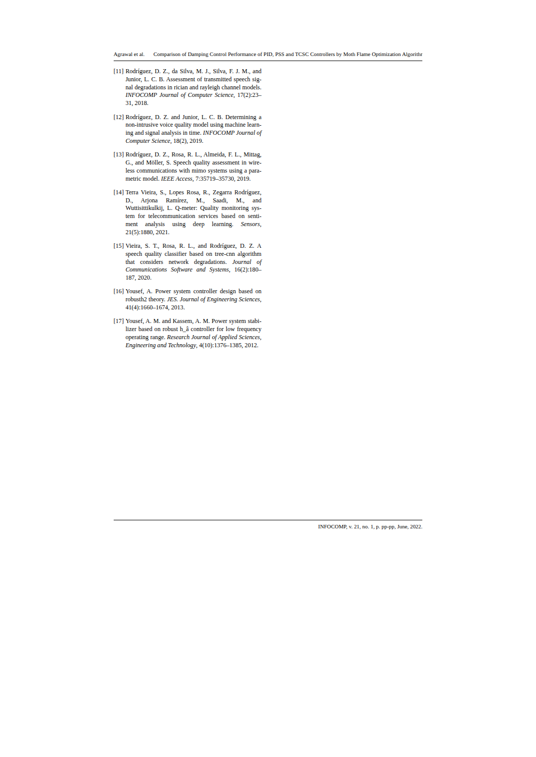Agrawal et al. Comparison of Damping Control Performance of PID, PSS and TCSC Controllers by Moth Flame Optimization Algorithm8
[11] Rodríguez, D. Z., da Silva, M. J., Silva, F. J. M., and Junior, L. C. B. Assessment of transmitted speech signal degradations in rician and rayleigh channel models. INFOCOMP Journal of Computer Science, 17(2):23–31, 2018.
[12] Rodríguez, D. Z. and Junior, L. C. B. Determining a non-intrusive voice quality model using machine learning and signal analysis in time. INFOCOMP Journal of Computer Science, 18(2), 2019.
[13] Rodríguez, D. Z., Rosa, R. L., Almeida, F. L., Mittag, G., and Möller, S. Speech quality assessment in wireless communications with mimo systems using a parametric model. IEEE Access, 7:35719–35730, 2019.
[14] Terra Vieira, S., Lopes Rosa, R., Zegarra Rodríguez, D., Arjona Ramírez, M., Saadi, M., and Wuttisittikulkij, L. Q-meter: Quality monitoring system for telecommunication services based on sentiment analysis using deep learning. Sensors, 21(5):1880, 2021.
[15] Vieira, S. T., Rosa, R. L., and Rodríguez, D. Z. A speech quality classifier based on tree-cnn algorithm that considers network degradations. Journal of Communications Software and Systems, 16(2):180–187, 2020.
[16] Yousef, A. Power system controller design based on robusth2 theory. JES. Journal of Engineering Sciences, 41(4):1660–1674, 2013.
[17] Yousef, A. M. and Kassem, A. M. Power system stabilizer based on robust h_â controller for low frequency operating range. Research Journal of Applied Sciences, Engineering and Technology, 4(10):1376–1385, 2012.
INFOCOMP, v. 21, no. 1, p. pp-pp, June, 2022.